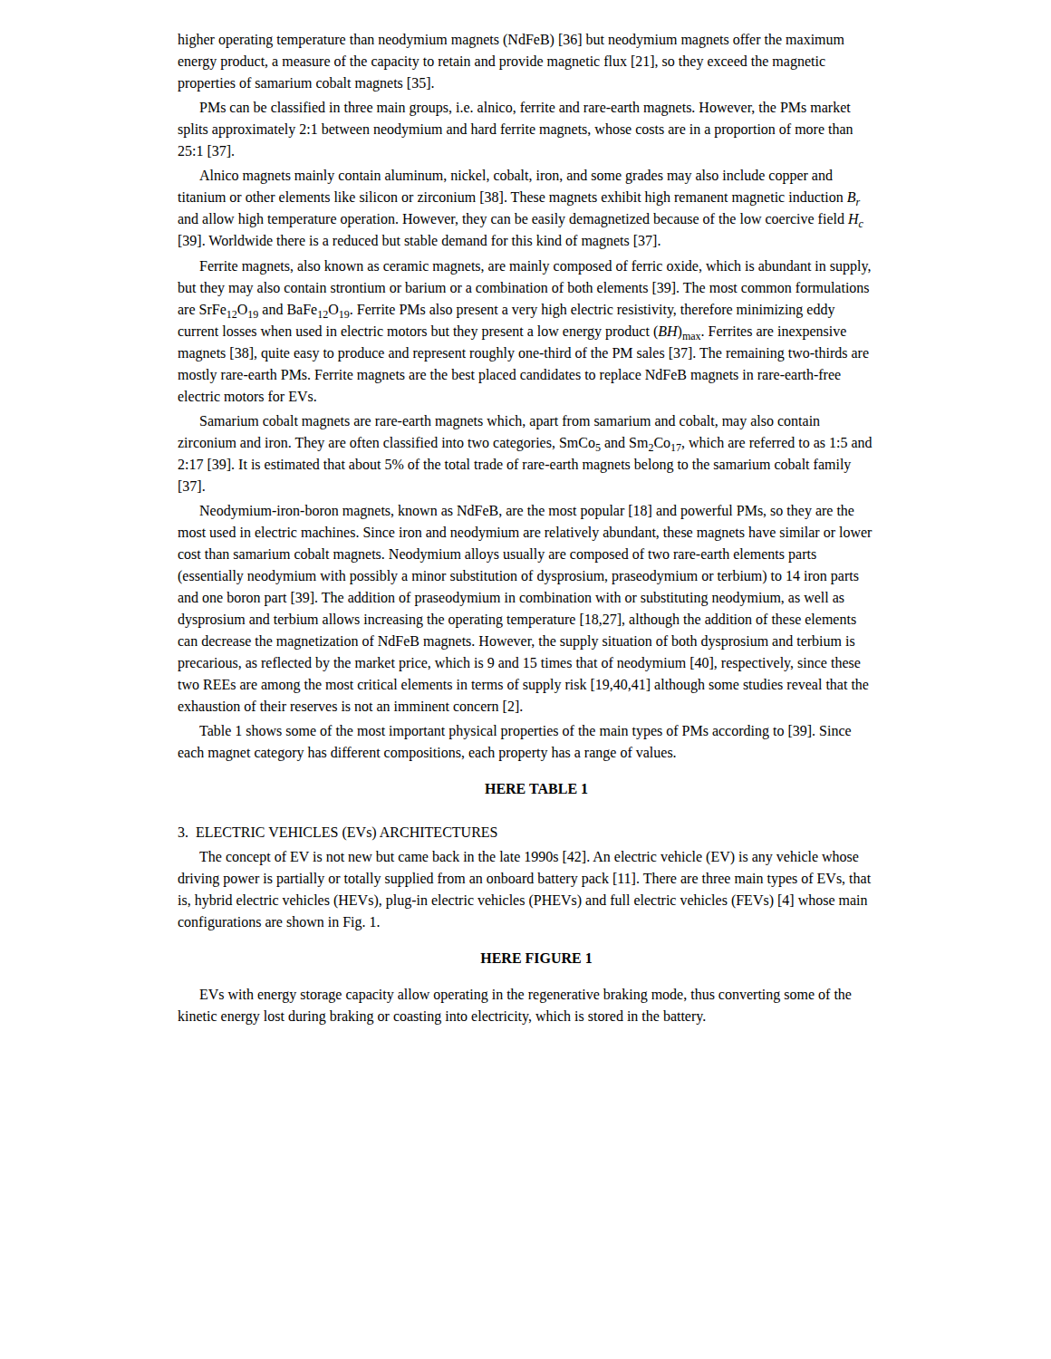higher operating temperature than neodymium magnets (NdFeB) [36] but neodymium magnets offer the maximum energy product, a measure of the capacity to retain and provide magnetic flux [21], so they exceed the magnetic properties of samarium cobalt magnets [35].
PMs can be classified in three main groups, i.e. alnico, ferrite and rare-earth magnets. However, the PMs market splits approximately 2:1 between neodymium and hard ferrite magnets, whose costs are in a proportion of more than 25:1 [37].
Alnico magnets mainly contain aluminum, nickel, cobalt, iron, and some grades may also include copper and titanium or other elements like silicon or zirconium [38]. These magnets exhibit high remanent magnetic induction Br and allow high temperature operation. However, they can be easily demagnetized because of the low coercive field Hc [39]. Worldwide there is a reduced but stable demand for this kind of magnets [37].
Ferrite magnets, also known as ceramic magnets, are mainly composed of ferric oxide, which is abundant in supply, but they may also contain strontium or barium or a combination of both elements [39]. The most common formulations are SrFe12O19 and BaFe12O19. Ferrite PMs also present a very high electric resistivity, therefore minimizing eddy current losses when used in electric motors but they present a low energy product (BH)max. Ferrites are inexpensive magnets [38], quite easy to produce and represent roughly one-third of the PM sales [37]. The remaining two-thirds are mostly rare-earth PMs. Ferrite magnets are the best placed candidates to replace NdFeB magnets in rare-earth-free electric motors for EVs.
Samarium cobalt magnets are rare-earth magnets which, apart from samarium and cobalt, may also contain zirconium and iron. They are often classified into two categories, SmCo5 and Sm2Co17, which are referred to as 1:5 and 2:17 [39]. It is estimated that about 5% of the total trade of rare-earth magnets belong to the samarium cobalt family [37].
Neodymium-iron-boron magnets, known as NdFeB, are the most popular [18] and powerful PMs, so they are the most used in electric machines. Since iron and neodymium are relatively abundant, these magnets have similar or lower cost than samarium cobalt magnets. Neodymium alloys usually are composed of two rare-earth elements parts (essentially neodymium with possibly a minor substitution of dysprosium, praseodymium or terbium) to 14 iron parts and one boron part [39]. The addition of praseodymium in combination with or substituting neodymium, as well as dysprosium and terbium allows increasing the operating temperature [18,27], although the addition of these elements can decrease the magnetization of NdFeB magnets. However, the supply situation of both dysprosium and terbium is precarious, as reflected by the market price, which is 9 and 15 times that of neodymium [40], respectively, since these two REEs are among the most critical elements in terms of supply risk [19,40,41] although some studies reveal that the exhaustion of their reserves is not an imminent concern [2].
Table 1 shows some of the most important physical properties of the main types of PMs according to [39]. Since each magnet category has different compositions, each property has a range of values.
HERE TABLE 1
3. ELECTRIC VEHICLES (EVs) ARCHITECTURES
The concept of EV is not new but came back in the late 1990s [42]. An electric vehicle (EV) is any vehicle whose driving power is partially or totally supplied from an onboard battery pack [11]. There are three main types of EVs, that is, hybrid electric vehicles (HEVs), plug-in electric vehicles (PHEVs) and full electric vehicles (FEVs) [4] whose main configurations are shown in Fig. 1.
HERE FIGURE 1
EVs with energy storage capacity allow operating in the regenerative braking mode, thus converting some of the kinetic energy lost during braking or coasting into electricity, which is stored in the battery.